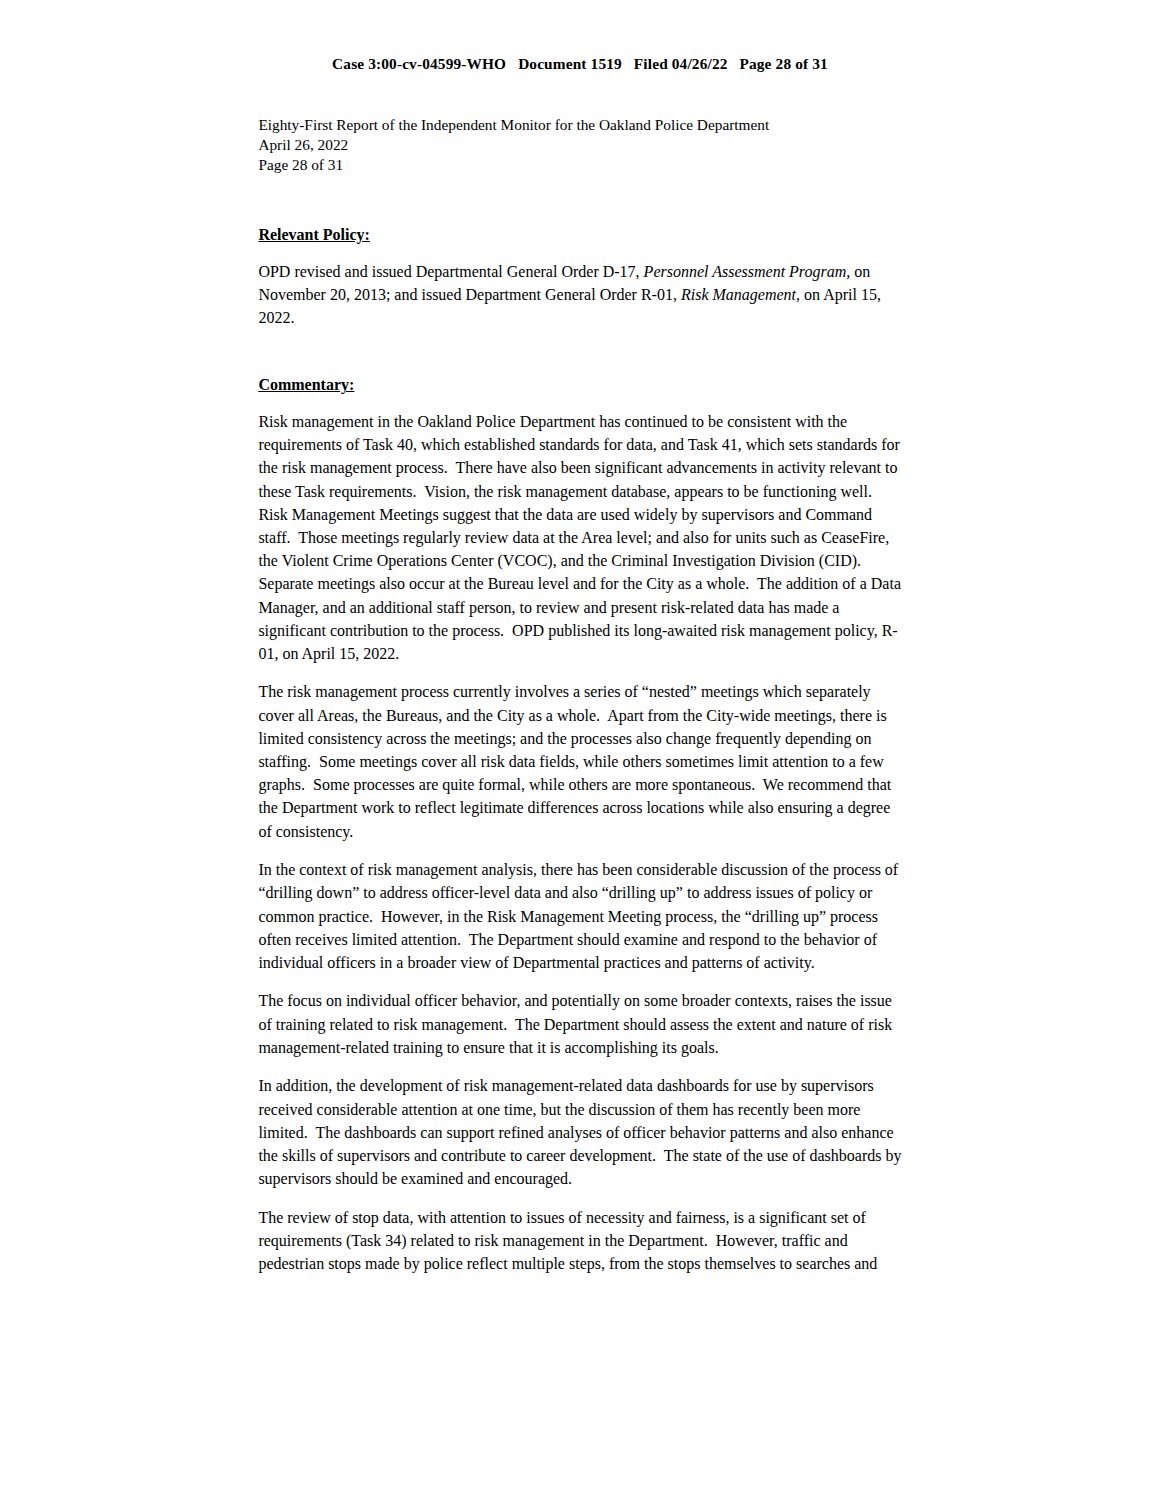Case 3:00-cv-04599-WHO Document 1519 Filed 04/26/22 Page 28 of 31
Eighty-First Report of the Independent Monitor for the Oakland Police Department
April 26, 2022
Page 28 of 31
Relevant Policy:
OPD revised and issued Departmental General Order D-17, Personnel Assessment Program, on November 20, 2013; and issued Department General Order R-01, Risk Management, on April 15, 2022.
Commentary:
Risk management in the Oakland Police Department has continued to be consistent with the requirements of Task 40, which established standards for data, and Task 41, which sets standards for the risk management process. There have also been significant advancements in activity relevant to these Task requirements. Vision, the risk management database, appears to be functioning well. Risk Management Meetings suggest that the data are used widely by supervisors and Command staff. Those meetings regularly review data at the Area level; and also for units such as CeaseFire, the Violent Crime Operations Center (VCOC), and the Criminal Investigation Division (CID). Separate meetings also occur at the Bureau level and for the City as a whole. The addition of a Data Manager, and an additional staff person, to review and present risk-related data has made a significant contribution to the process. OPD published its long-awaited risk management policy, R-01, on April 15, 2022.
The risk management process currently involves a series of “nested” meetings which separately cover all Areas, the Bureaus, and the City as a whole. Apart from the City-wide meetings, there is limited consistency across the meetings; and the processes also change frequently depending on staffing. Some meetings cover all risk data fields, while others sometimes limit attention to a few graphs. Some processes are quite formal, while others are more spontaneous. We recommend that the Department work to reflect legitimate differences across locations while also ensuring a degree of consistency.
In the context of risk management analysis, there has been considerable discussion of the process of “drilling down” to address officer-level data and also “drilling up” to address issues of policy or common practice. However, in the Risk Management Meeting process, the “drilling up” process often receives limited attention. The Department should examine and respond to the behavior of individual officers in a broader view of Departmental practices and patterns of activity.
The focus on individual officer behavior, and potentially on some broader contexts, raises the issue of training related to risk management. The Department should assess the extent and nature of risk management-related training to ensure that it is accomplishing its goals.
In addition, the development of risk management-related data dashboards for use by supervisors received considerable attention at one time, but the discussion of them has recently been more limited. The dashboards can support refined analyses of officer behavior patterns and also enhance the skills of supervisors and contribute to career development. The state of the use of dashboards by supervisors should be examined and encouraged.
The review of stop data, with attention to issues of necessity and fairness, is a significant set of requirements (Task 34) related to risk management in the Department. However, traffic and pedestrian stops made by police reflect multiple steps, from the stops themselves to searches and